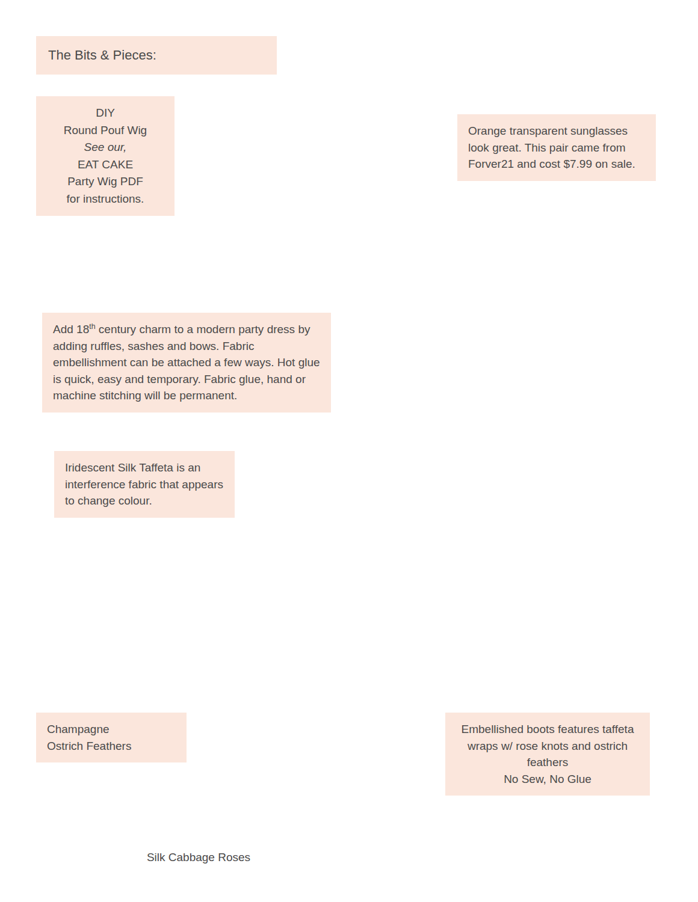The Bits & Pieces:
DIY
Round Pouf Wig
See our,
EAT CAKE
Party Wig PDF
for instructions.
Orange transparent sunglasses look great. This pair came from Forver21 and cost $7.99 on sale.
Add 18th century charm to a modern party dress by adding ruffles, sashes and bows. Fabric embellishment can be attached a few ways. Hot glue is quick, easy and temporary. Fabric glue, hand or machine stitching will be permanent.
Iridescent Silk Taffeta is an interference fabric that appears to change colour.
Champagne
Ostrich Feathers
Embellished boots features taffeta wraps w/ rose knots and ostrich feathers
No Sew, No Glue
Silk Cabbage Roses